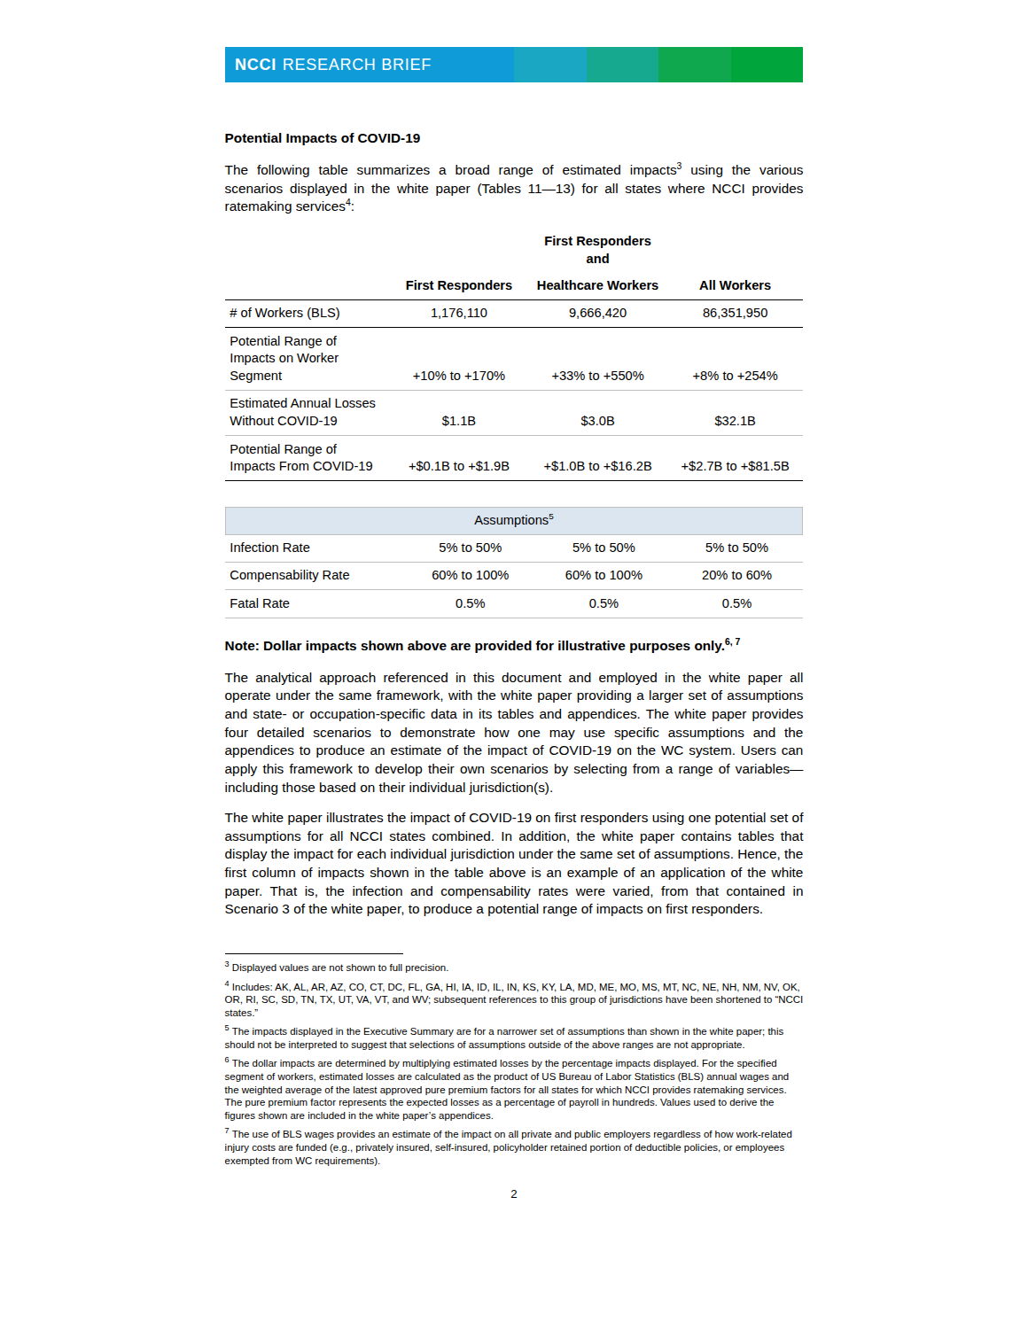NCCI RESEARCH BRIEF
Potential Impacts of COVID-19
The following table summarizes a broad range of estimated impacts3 using the various scenarios displayed in the white paper (Tables 11—13) for all states where NCCI provides ratemaking services4:
| | | First Responders and | |
| --- | --- | --- | --- |
| | First Responders | Healthcare Workers | All Workers |
| # of Workers (BLS) | 1,176,110 | 9,666,420 | 86,351,950 |
| Potential Range of Impacts on Worker Segment | +10% to +170% | +33% to +550% | +8% to +254% |
| Estimated Annual Losses Without COVID-19 | $1.1B | $3.0B | $32.1B |
| Potential Range of Impacts From COVID-19 | +$0.1B to +$1.9B | +$1.0B to +$16.2B | +$2.7B to +$81.5B |
Assumptions 5
| Infection Rate | 5% to 50% | 5% to 50% | 5% to 50% |
| Compensability Rate | 60% to 100% | 60% to 100% | 20% to 60% |
| Fatal Rate | 0.5% | 0.5% | 0.5% |
Note: Dollar impacts shown above are provided for illustrative purposes only.6, 7
The analytical approach referenced in this document and employed in the white paper all operate under the same framework, with the white paper providing a larger set of assumptions and state- or occupation-specific data in its tables and appendices. The white paper provides four detailed scenarios to demonstrate how one may use specific assumptions and the appendices to produce an estimate of the impact of COVID-19 on the WC system. Users can apply this framework to develop their own scenarios by selecting from a range of variables—including those based on their individual jurisdiction(s).
The white paper illustrates the impact of COVID-19 on first responders using one potential set of assumptions for all NCCI states combined. In addition, the white paper contains tables that display the impact for each individual jurisdiction under the same set of assumptions. Hence, the first column of impacts shown in the table above is an example of an application of the white paper. That is, the infection and compensability rates were varied, from that contained in Scenario 3 of the white paper, to produce a potential range of impacts on first responders.
3 Displayed values are not shown to full precision.
4 Includes: AK, AL, AR, AZ, CO, CT, DC, FL, GA, HI, IA, ID, IL, IN, KS, KY, LA, MD, ME, MO, MS, MT, NC, NE, NH, NM, NV, OK, OR, RI, SC, SD, TN, TX, UT, VA, VT, and WV; subsequent references to this group of jurisdictions have been shortened to “NCCI states.”
5 The impacts displayed in the Executive Summary are for a narrower set of assumptions than shown in the white paper; this should not be interpreted to suggest that selections of assumptions outside of the above ranges are not appropriate.
6 The dollar impacts are determined by multiplying estimated losses by the percentage impacts displayed. For the specified segment of workers, estimated losses are calculated as the product of US Bureau of Labor Statistics (BLS) annual wages and the weighted average of the latest approved pure premium factors for all states for which NCCI provides ratemaking services. The pure premium factor represents the expected losses as a percentage of payroll in hundreds. Values used to derive the figures shown are included in the white paper’s appendices.
7 The use of BLS wages provides an estimate of the impact on all private and public employers regardless of how work-related injury costs are funded (e.g., privately insured, self-insured, policyholder retained portion of deductible policies, or employees exempted from WC requirements).
2